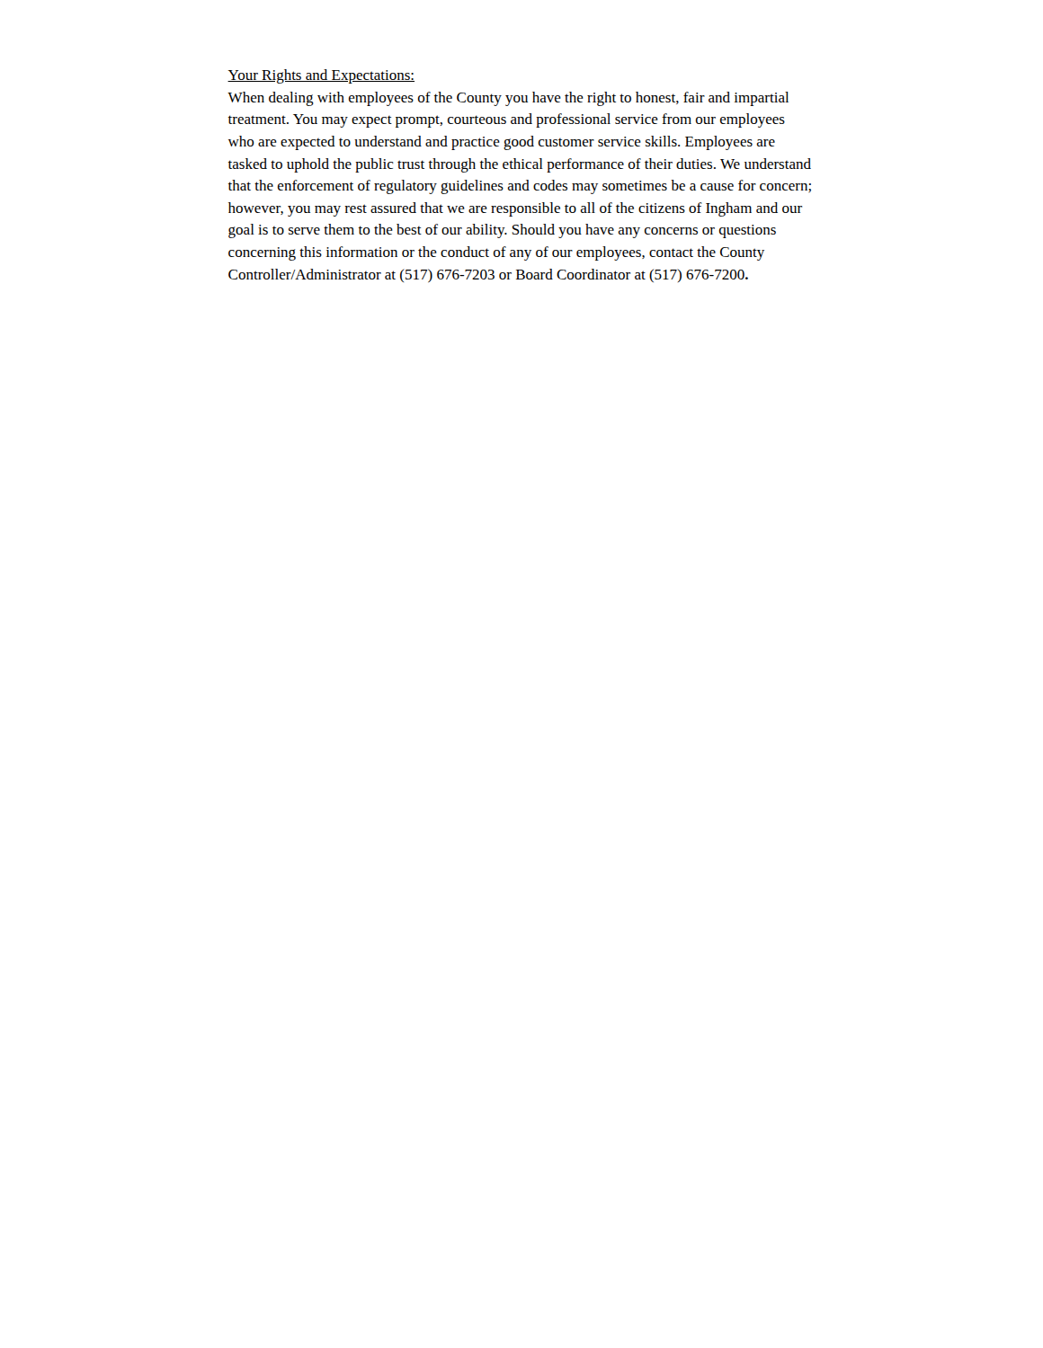Your Rights and Expectations:
When dealing with employees of the County you have the right to honest, fair and impartial treatment. You may expect prompt, courteous and professional service from our employees who are expected to understand and practice good customer service skills. Employees are tasked to uphold the public trust through the ethical performance of their duties. We understand that the enforcement of regulatory guidelines and codes may sometimes be a cause for concern; however, you may rest assured that we are responsible to all of the citizens of Ingham and our goal is to serve them to the best of our ability. Should you have any concerns or questions concerning this information or the conduct of any of our employees, contact the County Controller/Administrator at (517) 676-7203 or Board Coordinator at (517) 676-7200.